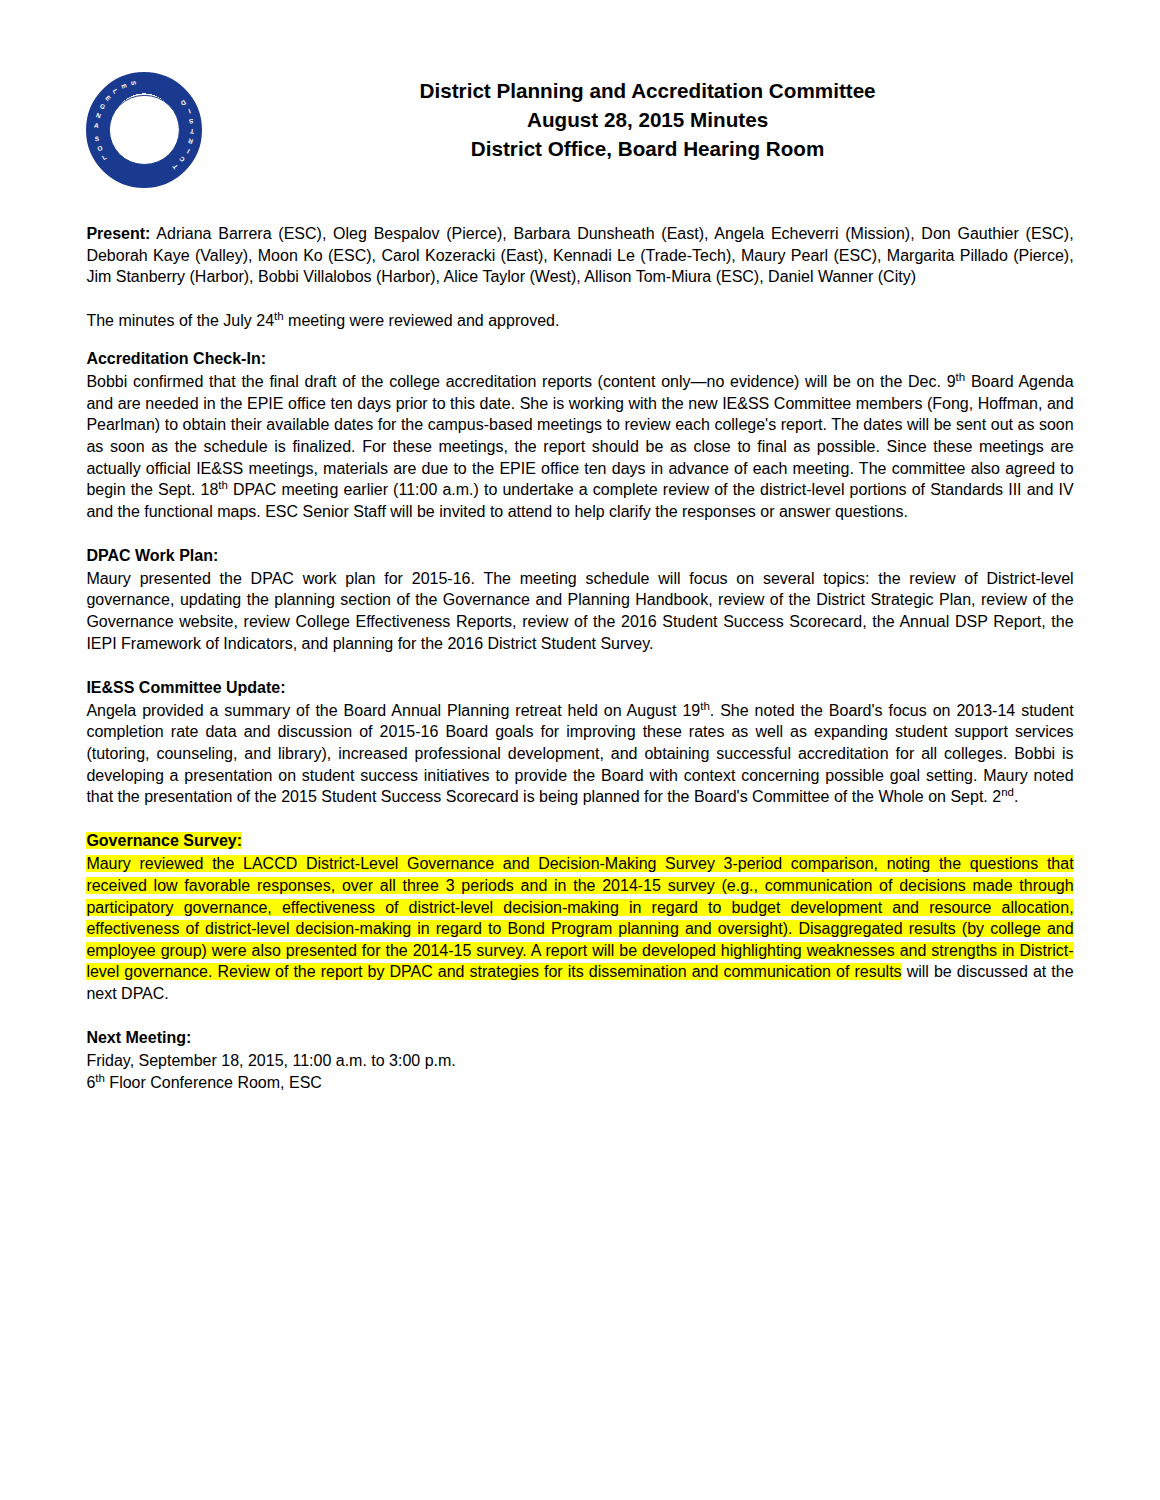L O S A N G E L E S D I S T R I C T
District Planning and Accreditation Committee
August 28, 2015 Minutes
District Office, Board Hearing Room
Present: Adriana Barrera (ESC), Oleg Bespalov (Pierce), Barbara Dunsheath (East), Angela Echeverri (Mission), Don Gauthier (ESC), Deborah Kaye (Valley), Moon Ko (ESC), Carol Kozeracki (East), Kennadi Le (Trade-Tech), Maury Pearl (ESC), Margarita Pillado (Pierce), Jim Stanberry (Harbor), Bobbi Villalobos (Harbor), Alice Taylor (West), Allison Tom-Miura (ESC), Daniel Wanner (City)
The minutes of the July 24th meeting were reviewed and approved.
Accreditation Check-In:
Bobbi confirmed that the final draft of the college accreditation reports (content only—no evidence) will be on the Dec. 9th Board Agenda and are needed in the EPIE office ten days prior to this date. She is working with the new IE&SS Committee members (Fong, Hoffman, and Pearlman) to obtain their available dates for the campus-based meetings to review each college's report. The dates will be sent out as soon as soon as the schedule is finalized. For these meetings, the report should be as close to final as possible. Since these meetings are actually official IE&SS meetings, materials are due to the EPIE office ten days in advance of each meeting. The committee also agreed to begin the Sept. 18th DPAC meeting earlier (11:00 a.m.) to undertake a complete review of the district-level portions of Standards III and IV and the functional maps. ESC Senior Staff will be invited to attend to help clarify the responses or answer questions.
DPAC Work Plan:
Maury presented the DPAC work plan for 2015-16. The meeting schedule will focus on several topics: the review of District-level governance, updating the planning section of the Governance and Planning Handbook, review of the District Strategic Plan, review of the Governance website, review College Effectiveness Reports, review of the 2016 Student Success Scorecard, the Annual DSP Report, the IEPI Framework of Indicators, and planning for the 2016 District Student Survey.
IE&SS Committee Update:
Angela provided a summary of the Board Annual Planning retreat held on August 19th. She noted the Board's focus on 2013-14 student completion rate data and discussion of 2015-16 Board goals for improving these rates as well as expanding student support services (tutoring, counseling, and library), increased professional development, and obtaining successful accreditation for all colleges. Bobbi is developing a presentation on student success initiatives to provide the Board with context concerning possible goal setting. Maury noted that the presentation of the 2015 Student Success Scorecard is being planned for the Board's Committee of the Whole on Sept. 2nd.
Governance Survey:
Maury reviewed the LACCD District-Level Governance and Decision-Making Survey 3-period comparison, noting the questions that received low favorable responses, over all three 3 periods and in the 2014-15 survey (e.g., communication of decisions made through participatory governance, effectiveness of district-level decision-making in regard to budget development and resource allocation, effectiveness of district-level decision-making in regard to Bond Program planning and oversight). Disaggregated results (by college and employee group) were also presented for the 2014-15 survey. A report will be developed highlighting weaknesses and strengths in District-level governance. Review of the report by DPAC and strategies for its dissemination and communication of results will be discussed at the next DPAC.
Next Meeting:
Friday, September 18, 2015, 11:00 a.m. to 3:00 p.m.
6th Floor Conference Room, ESC